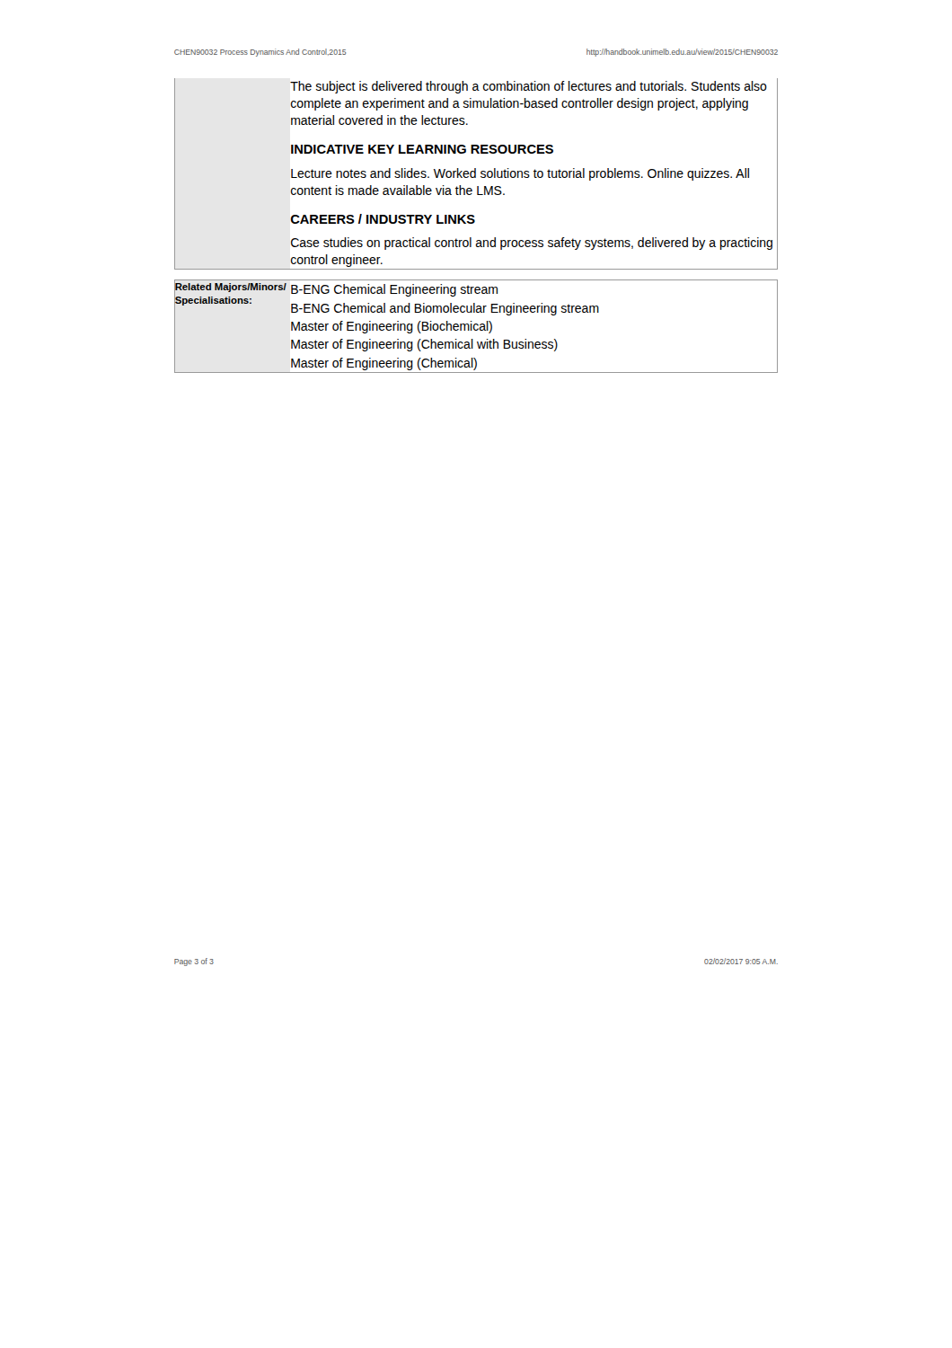CHEN90032 Process Dynamics And Control,2015
http://handbook.unimelb.edu.au/view/2015/CHEN90032
| | The subject is delivered through a combination of lectures and tutorials. Students also complete an experiment and a simulation-based controller design project, applying material covered in the lectures. INDICATIVE KEY LEARNING RESOURCES Lecture notes and slides. Worked solutions to tutorial problems. Online quizzes. All content is made available via the LMS. CAREERS / INDUSTRY LINKS Case studies on practical control and process safety systems, delivered by a practicing control engineer. |
| Related Majors/Minors/ Specialisations: | B-ENG Chemical Engineering stream B-ENG Chemical and Biomolecular Engineering stream Master of Engineering (Biochemical) Master of Engineering (Chemical with Business) Master of Engineering (Chemical) |
Page 3 of 3
02/02/2017 9:05 A.M.